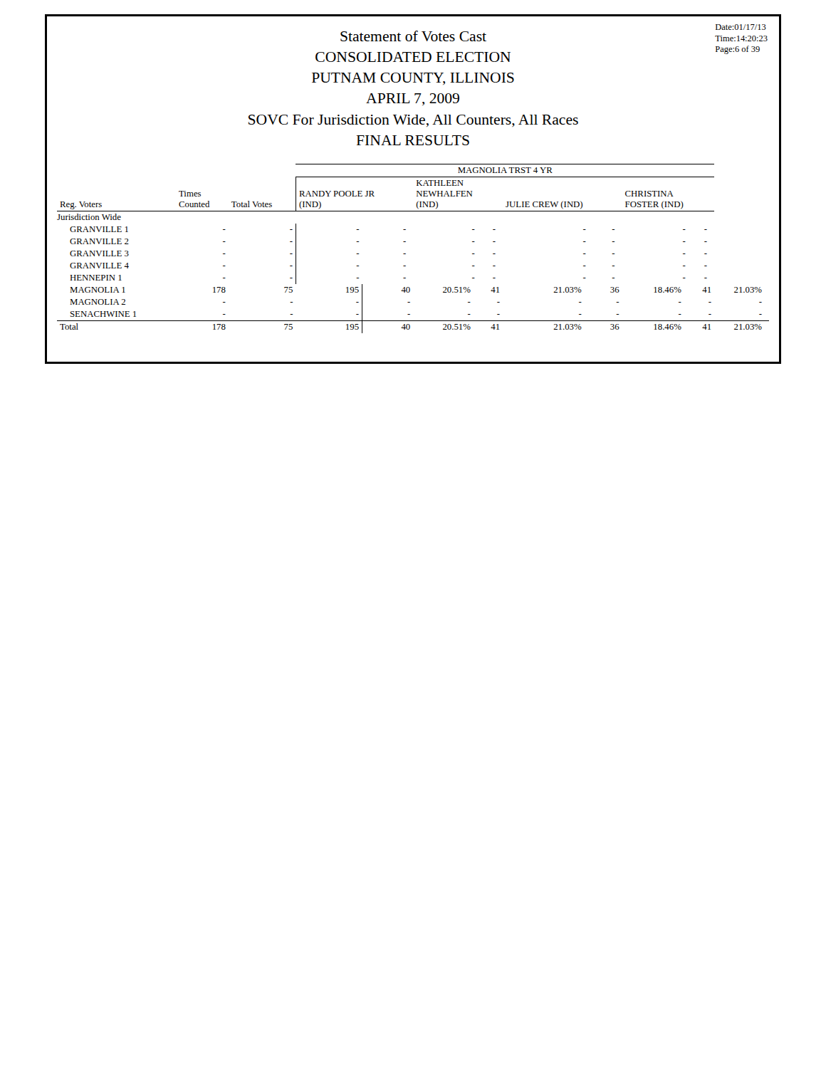Date:01/17/13
Time:14:20:23
Page:6 of 39
Statement of Votes Cast
CONSOLIDATED ELECTION
PUTNAM COUNTY, ILLINOIS
APRIL 7, 2009
SOVC For Jurisdiction Wide, All Counters, All Races
FINAL RESULTS
| | MAGNOLIA TRST 4 YR |
| --- | --- |
| Reg. Voters | Times Counted | Total Votes | RANDY POOLE JR (IND) | KATHLEEN NEWHALFEN (IND) | JULIE CREW (IND) | CHRISTINA FOSTER (IND) |
| Jurisdiction Wide |
| GRANVILLE 1 | - | - | - | - | - | - | - | - | - | - |
| GRANVILLE 2 | - | - | - | - | - | - | - | - | - | - |
| GRANVILLE 3 | - | - | - | - | - | - | - | - | - | - |
| GRANVILLE 4 | - | - | - | - | - | - | - | - | - | - |
| HENNEPIN 1 | - | - | - | - | - | - | - | - | - | - |
| MAGNOLIA 1 | 178 | 75 | 195 | 40 | 20.51% | 41 | 21.03% | 36 | 18.46% | 41 | 21.03% |
| MAGNOLIA 2 | - | - | - | - | - | - | - | - | - | - | - |
| SENACHWINE 1 | - | - | - | - | - | - | - | - | - | - | - |
| Total | 178 | 75 | 195 | 40 | 20.51% | 41 | 21.03% | 36 | 18.46% | 41 | 21.03% |